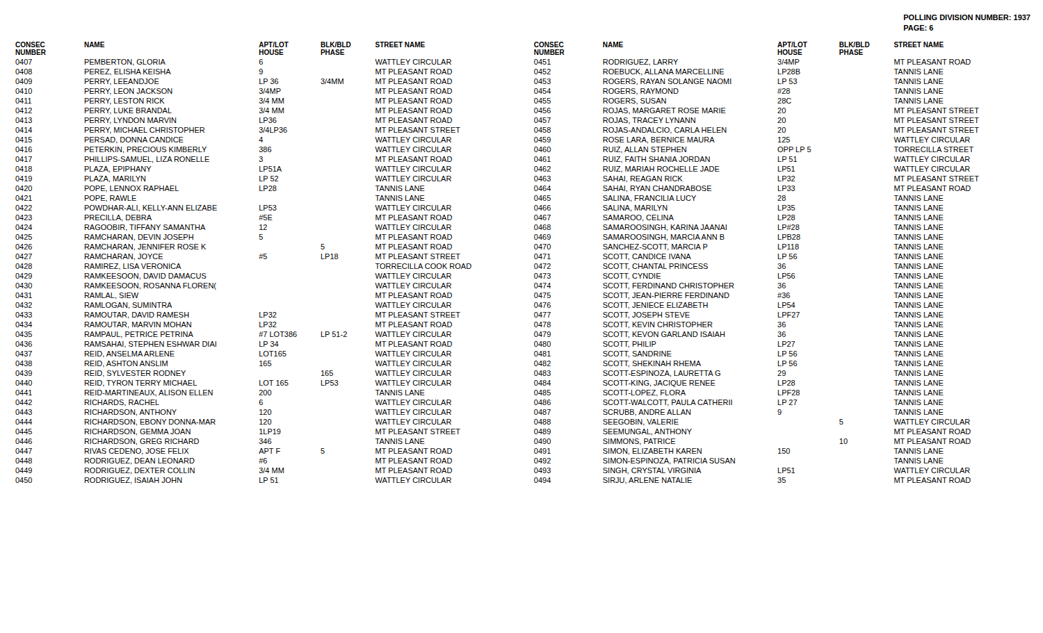POLLING DIVISION NUMBER: 1937
PAGE: 6
| CONSEC NUMBER | NAME | APT/LOT HOUSE | BLK/BLD PHASE | STREET NAME | | CONSEC NUMBER | NAME | APT/LOT HOUSE | BLK/BLD PHASE | STREET NAME |
| --- | --- | --- | --- | --- | --- | --- | --- | --- | --- | --- |
| 0407 | PEMBERTON, GLORIA | 6 | | WATTLEY CIRCULAR | | 0451 | RODRIGUEZ, LARRY | 3/4MP | | MT PLEASANT ROAD |
| 0408 | PEREZ, ELISHA KEISHA | 9 | | MT PLEASANT ROAD | | 0452 | ROEBUCK, ALLANA MARCELLINE | LP28B | | TANNIS LANE |
| 0409 | PERRY, LEEANDJOE | LP 36 | 3/4MM | MT PLEASANT ROAD | | 0453 | ROGERS, RAYAN SOLANGE NAOMI | LP 53 | | TANNIS LANE |
| 0410 | PERRY, LEON JACKSON | 3/4MP | | MT PLEASANT ROAD | | 0454 | ROGERS, RAYMOND | #28 | | TANNIS LANE |
| 0411 | PERRY, LESTON RICK | 3/4 MM | | MT PLEASANT ROAD | | 0455 | ROGERS, SUSAN | 28C | | TANNIS LANE |
| 0412 | PERRY, LUKE BRANDAL | 3/4 MM | | MT PLEASANT ROAD | | 0456 | ROJAS, MARGARET ROSE MARIE | 20 | | MT PLEASANT STREET |
| 0413 | PERRY, LYNDON MARVIN | LP36 | | MT PLEASANT ROAD | | 0457 | ROJAS, TRACEY LYNANN | 20 | | MT PLEASANT STREET |
| 0414 | PERRY, MICHAEL CHRISTOPHER | 3/4LP36 | | MT PLEASANT STREET | | 0458 | ROJAS-ANDALCIO, CARLA HELEN | 20 | | MT PLEASANT STREET |
| 0415 | PERSAD, DONNA CANDICE | 4 | | WATTLEY CIRCULAR | | 0459 | ROSE LARA, BERNICE MAURA | 125 | | WATTLEY CIRCULAR |
| 0416 | PETERKIN, PRECIOUS KIMBERLY | 386 | | WATTLEY CIRCULAR | | 0460 | RUIZ, ALLAN STEPHEN | OPP LP 5 | | TORRECILLA STREET |
| 0417 | PHILLIPS-SAMUEL, LIZA RONELLE | 3 | | MT PLEASANT ROAD | | 0461 | RUIZ, FAITH SHANIA JORDAN | LP 51 | | WATTLEY CIRCULAR |
| 0418 | PLAZA, EPIPHANY | LP51A | | WATTLEY CIRCULAR | | 0462 | RUIZ, MARIAH ROCHELLE JADE | LP51 | | WATTLEY CIRCULAR |
| 0419 | PLAZA, MARILYN | LP 52 | | WATTLEY CIRCULAR | | 0463 | SAHAI, REAGAN RICK | LP32 | | MT PLEASANT STREET |
| 0420 | POPE, LENNOX RAPHAEL | LP28 | | TANNIS LANE | | 0464 | SAHAI, RYAN CHANDRABOSE | LP33 | | MT PLEASANT ROAD |
| 0421 | POPE, RAWLE | | | TANNIS LANE | | 0465 | SALINA, FRANCILIA LUCY | 28 | | TANNIS LANE |
| 0422 | POWDHAR-ALI, KELLY-ANN ELIZABE | LP53 | | WATTLEY CIRCULAR | | 0466 | SALINA, MARILYN | LP35 | | TANNIS LANE |
| 0423 | PRECILLA, DEBRA | #5E | | MT PLEASANT ROAD | | 0467 | SAMAROO, CELINA | LP28 | | TANNIS LANE |
| 0424 | RAGOOBIR, TIFFANY SAMANTHA | 12 | | WATTLEY CIRCULAR | | 0468 | SAMAROOSINGH, KARINA JAANAI | LP#28 | | TANNIS LANE |
| 0425 | RAMCHARAN, DEVIN JOSEPH | 5 | | MT PLEASANT ROAD | | 0469 | SAMAROOSINGH, MARCIA ANN B | LPB28 | | TANNIS LANE |
| 0426 | RAMCHARAN, JENNIFER ROSE K | | 5 | MT PLEASANT ROAD | | 0470 | SANCHEZ-SCOTT, MARCIA P | LP118 | | TANNIS LANE |
| 0427 | RAMCHARAN, JOYCE | #5 | LP18 | MT PLEASANT STREET | | 0471 | SCOTT, CANDICE IVANA | LP 56 | | TANNIS LANE |
| 0428 | RAMIREZ, LISA VERONICA | | | TORRECILLA COOK ROAD | | 0472 | SCOTT, CHANTAL PRINCESS | 36 | | TANNIS LANE |
| 0429 | RAMKEESOON, DAVID DAMACUS | | | WATTLEY CIRCULAR | | 0473 | SCOTT, CYNDIE | LP56 | | TANNIS LANE |
| 0430 | RAMKEESOON, ROSANNA FLOREN( | | | WATTLEY CIRCULAR | | 0474 | SCOTT, FERDINAND CHRISTOPHER | 36 | | TANNIS LANE |
| 0431 | RAMLAL, SIEW | | | MT PLEASANT ROAD | | 0475 | SCOTT, JEAN-PIERRE FERDINAND | #36 | | TANNIS LANE |
| 0432 | RAMLOGAN, SUMINTRA | | | WATTLEY CIRCULAR | | 0476 | SCOTT, JENIECE ELIZABETH | LP54 | | TANNIS LANE |
| 0433 | RAMOUTAR, DAVID RAMESH | LP32 | | MT PLEASANT STREET | | 0477 | SCOTT, JOSEPH STEVE | LPF27 | | TANNIS LANE |
| 0434 | RAMOUTAR, MARVIN MOHAN | LP32 | | MT PLEASANT ROAD | | 0478 | SCOTT, KEVIN CHRISTOPHER | 36 | | TANNIS LANE |
| 0435 | RAMPAUL, PETRICE PETRINA | #7 LOT386 | LP 51-2 | WATTLEY CIRCULAR | | 0479 | SCOTT, KEVON GARLAND ISAIAH | 36 | | TANNIS LANE |
| 0436 | RAMSAHAI, STEPHEN ESHWAR DIAI | LP 34 | | MT PLEASANT ROAD | | 0480 | SCOTT, PHILIP | LP27 | | TANNIS LANE |
| 0437 | REID, ANSELMA ARLENE | LOT165 | | WATTLEY CIRCULAR | | 0481 | SCOTT, SANDRINE | LP 56 | | TANNIS LANE |
| 0438 | REID, ASHTON ANSLIM | 165 | | WATTLEY CIRCULAR | | 0482 | SCOTT, SHEKINAH RHEMA | LP 56 | | TANNIS LANE |
| 0439 | REID, SYLVESTER RODNEY | | 165 | WATTLEY CIRCULAR | | 0483 | SCOTT-ESPINOZA, LAURETTA G | 29 | | TANNIS LANE |
| 0440 | REID, TYRON TERRY MICHAEL | LOT 165 | LP53 | WATTLEY CIRCULAR | | 0484 | SCOTT-KING, JACIQUE RENEE | LP28 | | TANNIS LANE |
| 0441 | REID-MARTINEAUX, ALISON ELLEN | 200 | | TANNIS LANE | | 0485 | SCOTT-LOPEZ, FLORA | LPF28 | | TANNIS LANE |
| 0442 | RICHARDS, RACHEL | 6 | | WATTLEY CIRCULAR | | 0486 | SCOTT-WALCOTT, PAULA CATHERII | LP 27 | | TANNIS LANE |
| 0443 | RICHARDSON, ANTHONY | 120 | | WATTLEY CIRCULAR | | 0487 | SCRUBB, ANDRE ALLAN | 9 | | TANNIS LANE |
| 0444 | RICHARDSON, EBONY DONNA-MAR | 120 | | WATTLEY CIRCULAR | | 0488 | SEEGOBIN, VALERIE | | 5 | WATTLEY CIRCULAR |
| 0445 | RICHARDSON, GEMMA JOAN | 1LP19 | | MT PLEASANT STREET | | 0489 | SEEMUNGAL, ANTHONY | | | MT PLEASANT ROAD |
| 0446 | RICHARDSON, GREG RICHARD | 346 | | TANNIS LANE | | 0490 | SIMMONS, PATRICE | | 10 | MT PLEASANT ROAD |
| 0447 | RIVAS CEDENO, JOSE FELIX | APT F | 5 | MT PLEASANT ROAD | | 0491 | SIMON, ELIZABETH KAREN | 150 | | TANNIS LANE |
| 0448 | RODRIGUEZ, DEAN LEONARD | #6 | | MT PLEASANT ROAD | | 0492 | SIMON-ESPINOZA, PATRICIA SUSAN | | | TANNIS LANE |
| 0449 | RODRIGUEZ, DEXTER COLLIN | 3/4 MM | | MT PLEASANT ROAD | | 0493 | SINGH, CRYSTAL VIRGINIA | LP51 | | WATTLEY CIRCULAR |
| 0450 | RODRIGUEZ, ISAIAH JOHN | LP 51 | | WATTLEY CIRCULAR | | 0494 | SIRJU, ARLENE NATALIE | 35 | | MT PLEASANT ROAD |